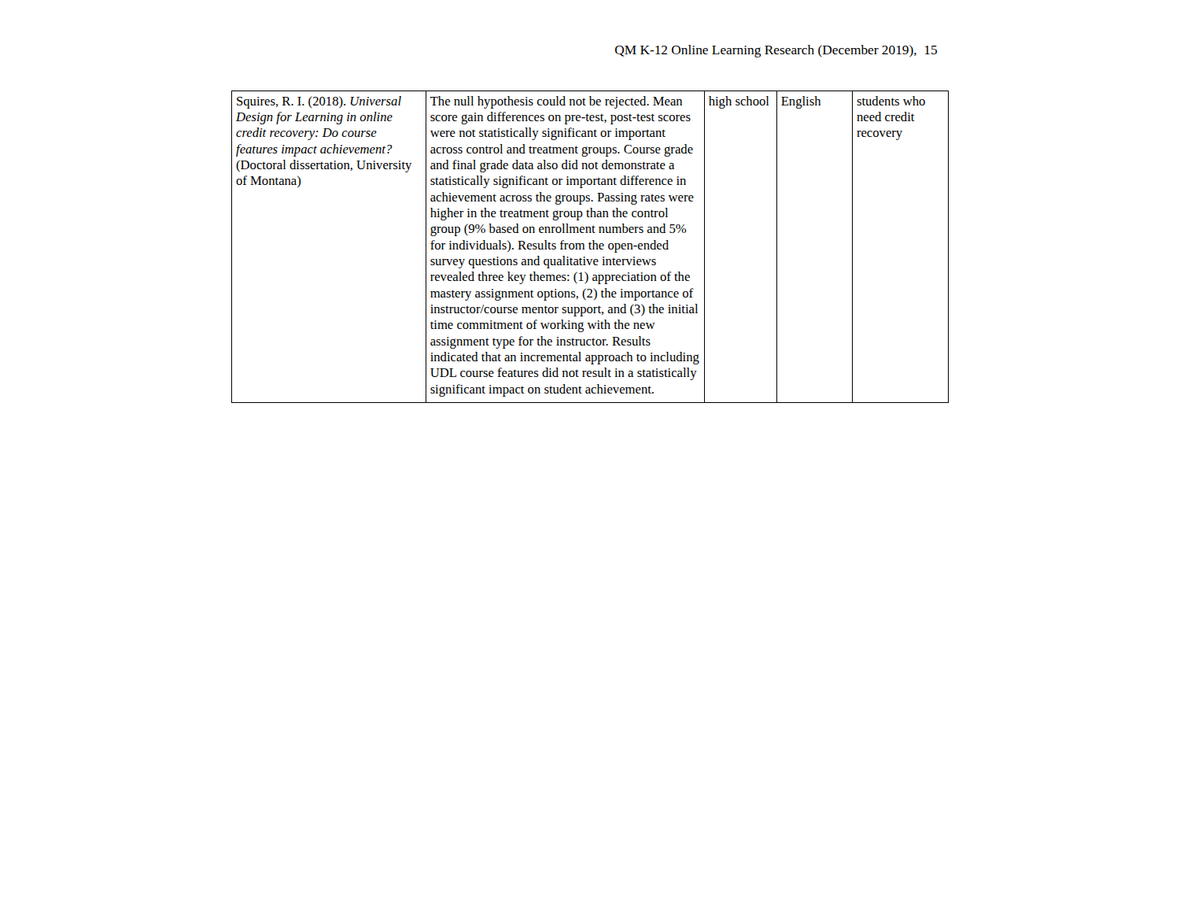QM K-12 Online Learning Research (December 2019), 15
| Squires, R. I. (2018). Universal Design for Learning in online credit recovery: Do course features impact achievement? (Doctoral dissertation, University of Montana) | The null hypothesis could not be rejected. Mean score gain differences on pre-test, post-test scores were not statistically significant or important across control and treatment groups. Course grade and final grade data also did not demonstrate a statistically significant or important difference in achievement across the groups. Passing rates were higher in the treatment group than the control group (9% based on enrollment numbers and 5% for individuals). Results from the open-ended survey questions and qualitative interviews revealed three key themes: (1) appreciation of the mastery assignment options, (2) the importance of instructor/course mentor support, and (3) the initial time commitment of working with the new assignment type for the instructor. Results indicated that an incremental approach to including UDL course features did not result in a statistically significant impact on student achievement. | high school | English | students who need credit recovery |